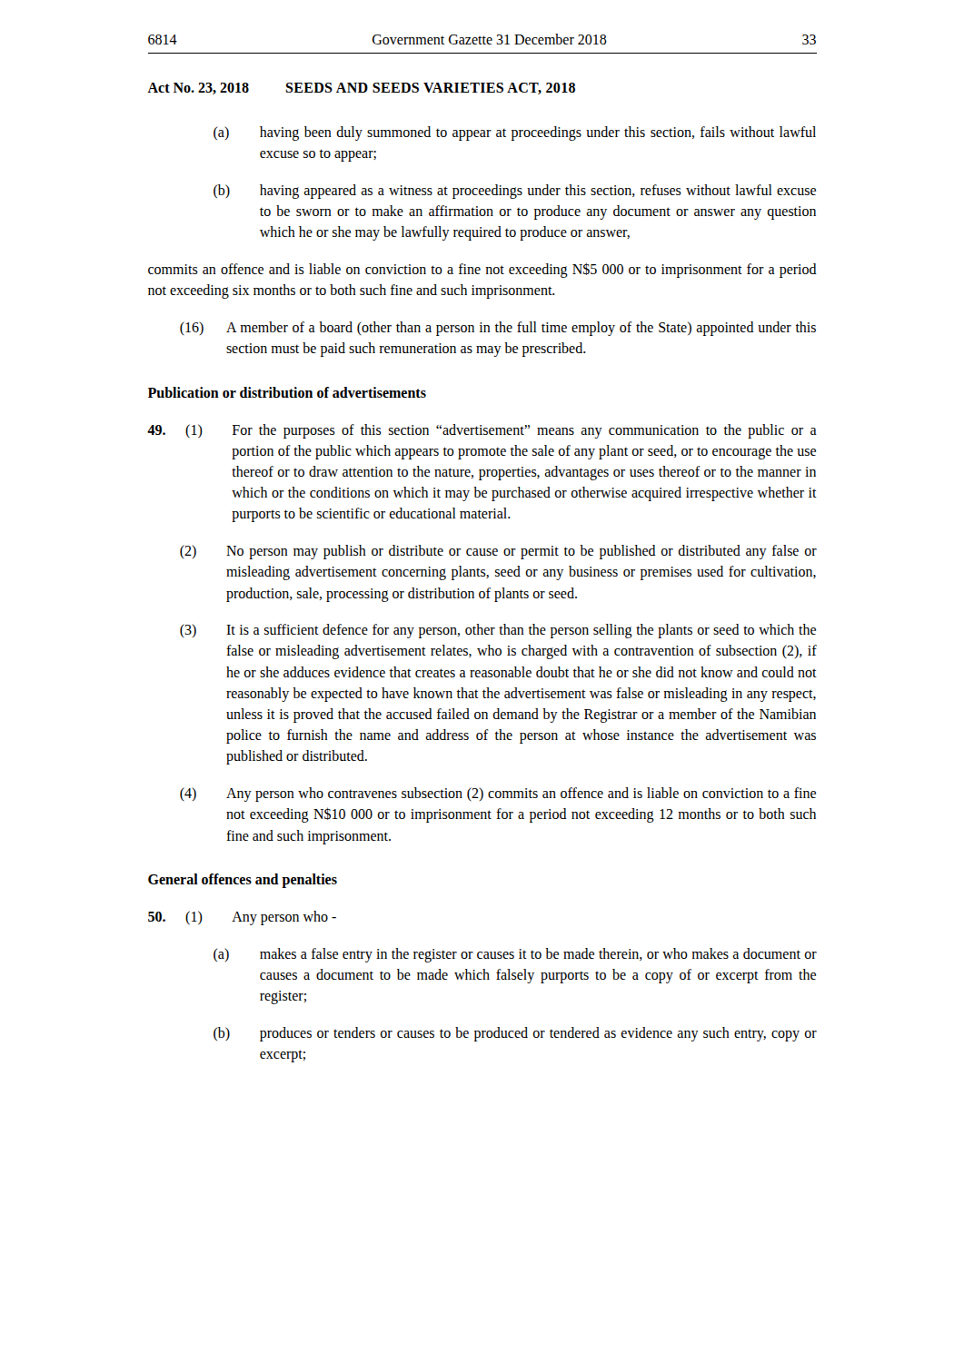6814 Government Gazette 31 December 2018 33
Act No. 23, 2018 SEEDS AND SEEDS VARIETIES ACT, 2018
(a) having been duly summoned to appear at proceedings under this section, fails without lawful excuse so to appear;
(b) having appeared as a witness at proceedings under this section, refuses without lawful excuse to be sworn or to make an affirmation or to produce any document or answer any question which he or she may be lawfully required to produce or answer,
commits an offence and is liable on conviction to a fine not exceeding N$5 000 or to imprisonment for a period not exceeding six months or to both such fine and such imprisonment.
(16) A member of a board (other than a person in the full time employ of the State) appointed under this section must be paid such remuneration as may be prescribed.
Publication or distribution of advertisements
49. (1) For the purposes of this section “advertisement” means any communication to the public or a portion of the public which appears to promote the sale of any plant or seed, or to encourage the use thereof or to draw attention to the nature, properties, advantages or uses thereof or to the manner in which or the conditions on which it may be purchased or otherwise acquired irrespective whether it purports to be scientific or educational material.
(2) No person may publish or distribute or cause or permit to be published or distributed any false or misleading advertisement concerning plants, seed or any business or premises used for cultivation, production, sale, processing or distribution of plants or seed.
(3) It is a sufficient defence for any person, other than the person selling the plants or seed to which the false or misleading advertisement relates, who is charged with a contravention of subsection (2), if he or she adduces evidence that creates a reasonable doubt that he or she did not know and could not reasonably be expected to have known that the advertisement was false or misleading in any respect, unless it is proved that the accused failed on demand by the Registrar or a member of the Namibian police to furnish the name and address of the person at whose instance the advertisement was published or distributed.
(4) Any person who contravenes subsection (2) commits an offence and is liable on conviction to a fine not exceeding N$10 000 or to imprisonment for a period not exceeding 12 months or to both such fine and such imprisonment.
General offences and penalties
50. (1) Any person who -
(a) makes a false entry in the register or causes it to be made therein, or who makes a document or causes a document to be made which falsely purports to be a copy of or excerpt from the register;
(b) produces or tenders or causes to be produced or tendered as evidence any such entry, copy or excerpt;